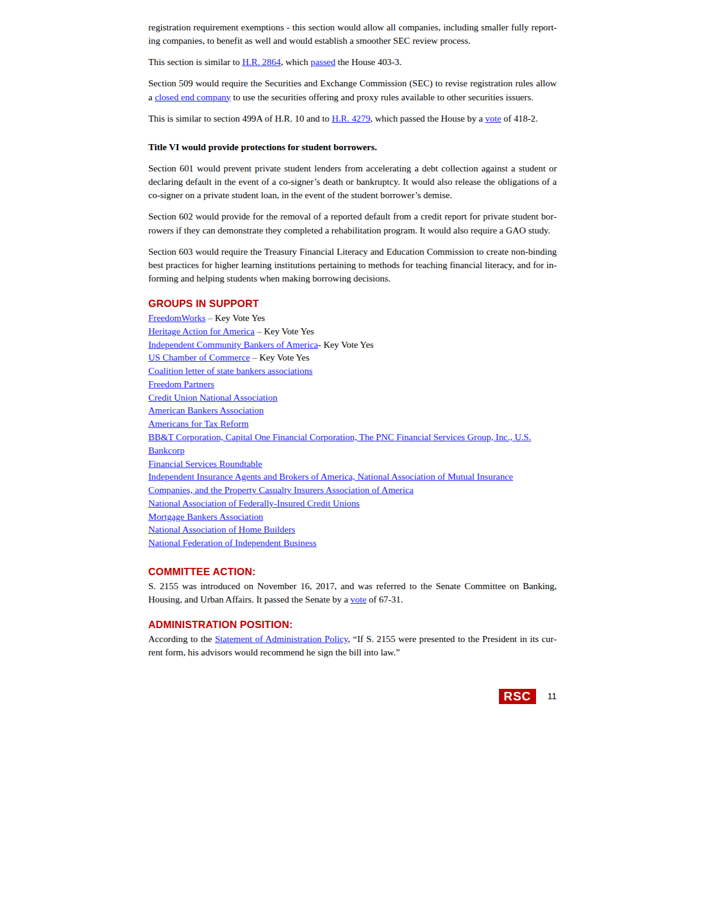registration requirement exemptions - this section would allow all companies, including smaller fully reporting companies, to benefit as well and would establish a smoother SEC review process.
This section is similar to H.R. 2864, which passed the House 403-3.
Section 509 would require the Securities and Exchange Commission (SEC) to revise registration rules allow a closed end company to use the securities offering and proxy rules available to other securities issuers.
This is similar to section 499A of H.R. 10 and to H.R. 4279, which passed the House by a vote of 418-2.
Title VI would provide protections for student borrowers.
Section 601 would prevent private student lenders from accelerating a debt collection against a student or declaring default in the event of a co-signer’s death or bankruptcy. It would also release the obligations of a co-signer on a private student loan, in the event of the student borrower’s demise.
Section 602 would provide for the removal of a reported default from a credit report for private student borrowers if they can demonstrate they completed a rehabilitation program. It would also require a GAO study.
Section 603 would require the Treasury Financial Literacy and Education Commission to create non-binding best practices for higher learning institutions pertaining to methods for teaching financial literacy, and for informing and helping students when making borrowing decisions.
GROUPS IN SUPPORT
FreedomWorks – Key Vote Yes
Heritage Action for America – Key Vote Yes
Independent Community Bankers of America- Key Vote Yes
US Chamber of Commerce – Key Vote Yes
Coalition letter of state bankers associations
Freedom Partners
Credit Union National Association
American Bankers Association
Americans for Tax Reform
BB&T Corporation, Capital One Financial Corporation, The PNC Financial Services Group, Inc., U.S. Bankcorp
Financial Services Roundtable
Independent Insurance Agents and Brokers of America, National Association of Mutual Insurance Companies, and the Property Casualty Insurers Association of America
National Association of Federally-Insured Credit Unions
Mortgage Bankers Association
National Association of Home Builders
National Federation of Independent Business
COMMITTEE ACTION:
S. 2155 was introduced on November 16, 2017, and was referred to the Senate Committee on Banking, Housing, and Urban Affairs. It passed the Senate by a vote of 67-31.
ADMINISTRATION POSITION:
According to the Statement of Administration Policy, “If S. 2155 were presented to the President in its current form, his advisors would recommend he sign the bill into law.”
RSC 11